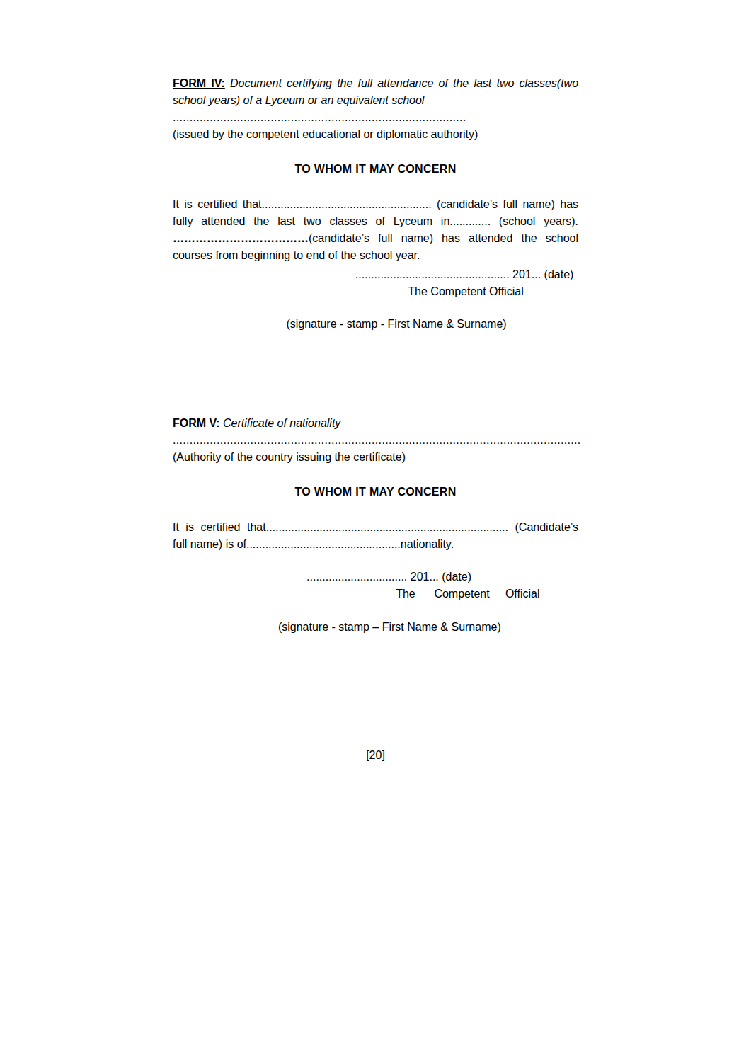FORM IV: Document certifying the full attendance of the last two classes(two school years) of a Lyceum or an equivalent school
.......................................................................................
(issued by the competent educational or diplomatic authority)
TO WHOM IT MAY CONCERN
It is certified that...................................................... (candidate’s full name) has fully attended the last two classes of Lyceum in............. (school years). ………………………………(candidate’s full name) has attended the school courses from beginning to end of the school year.
................................................. 201... (date)
The Competent Official
(signature - stamp - First Name & Surname)
FORM V: Certificate of nationality
.........................................................................................................................
(Authority of the country issuing the certificate)
TO WHOM IT MAY CONCERN
It is certified that............................................................................. (Candidate’s full name) is of.................................................nationality.
................................ 201... (date)
The Competent Official
(signature - stamp – First Name & Surname)
[20]